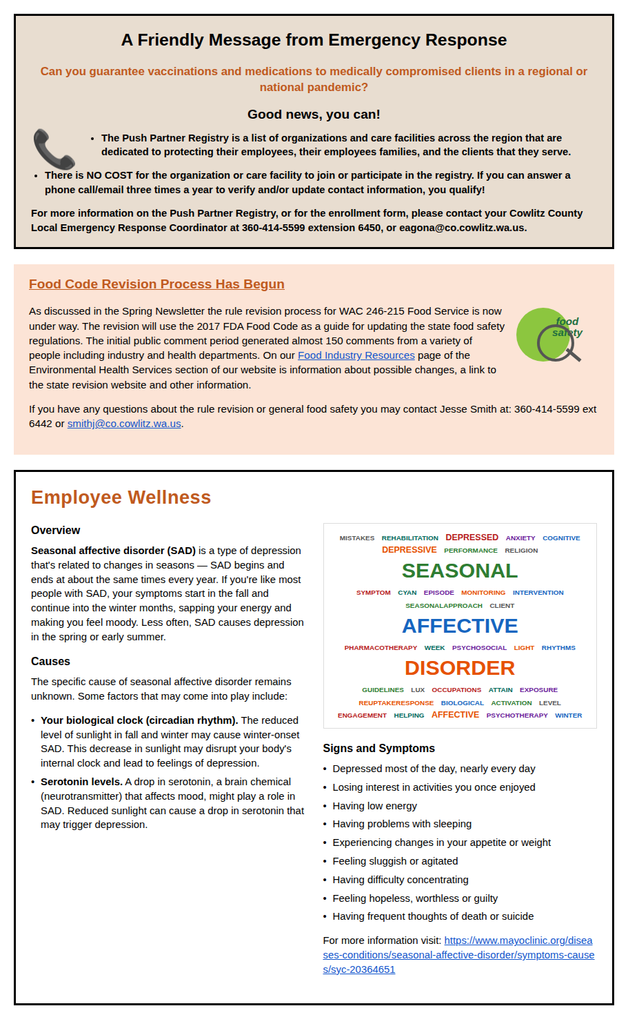A Friendly Message from Emergency Response
Can you guarantee vaccinations and medications to medically compromised clients in a regional or national pandemic?
Good news, you can!
📞
The Push Partner Registry is a list of organizations and care facilities across the region that are dedicated to protecting their employees, their employees families, and the clients that they serve.
There is NO COST for the organization or care facility to join or participate in the registry. If you can answer a phone call/email three times a year to verify and/or update contact information, you qualify!
For more information on the Push Partner Registry, or for the enrollment form, please contact your Cowlitz County Local Emergency Response Coordinator at 360-414-5599 extension 6450, or eagona@co.cowlitz.wa.us.
Food Code Revision Process Has Begun
food
safety
As discussed in the Spring Newsletter the rule revision process for WAC 246-215 Food Service is now under way. The revision will use the 2017 FDA Food Code as a guide for updating the state food safety regulations. The initial public comment period generated almost 150 comments from a variety of people including industry and health departments. On our Food Industry Resources page of the Environmental Health Services section of our website is information about possible changes, a link to the state revision website and other information.
If you have any questions about the rule revision or general food safety you may contact Jesse Smith at: 360-414-5599 ext 6442 or smithj@co.cowlitz.wa.us.
Employee Wellness
Overview
Seasonal affective disorder (SAD) is a type of depression that's related to changes in seasons — SAD begins and ends at about the same times every year. If you're like most people with SAD, your symptoms start in the fall and continue into the winter months, sapping your energy and making you feel moody. Less often, SAD causes depression in the spring or early summer.
Causes
The specific cause of seasonal affective disorder remains unknown. Some factors that may come into play include:
Your biological clock (circadian rhythm). The reduced level of sunlight in fall and winter may cause winter-onset SAD. This decrease in sunlight may disrupt your body's internal clock and lead to feelings of depression.
Serotonin levels. A drop in serotonin, a brain chemical (neurotransmitter) that affects mood, might play a role in SAD. Reduced sunlight can cause a drop in serotonin that may trigger depression.
MISTAKES REHABILITATION DEPRESSED ANXIETY COGNITIVE DEPRESSIVE PERFORMANCE RELIGION SEASONAL SYMPTOM CYAN EPISODE MONITORING INTERVENTION SEASONALAPPROACH CLIENT AFFECTIVE PHARMACOTHERAPY WEEK PSYCHOSOCIAL LIGHT RHYTHMS DISORDER GUIDELINES LUX OCCUPATIONS ATTAIN EXPOSURE REUPTAKERESPONSE BIOLOGICAL ACTIVATION LEVEL ENGAGEMENT HELPING AFFECTIVE PSYCHOTHERAPY WINTER
Signs and Symptoms
Depressed most of the day, nearly every day
Losing interest in activities you once enjoyed
Having low energy
Having problems with sleeping
Experiencing changes in your appetite or weight
Feeling sluggish or agitated
Having difficulty concentrating
Feeling hopeless, worthless or guilty
Having frequent thoughts of death or suicide
For more information visit: https://www.mayoclinic.org/diseases-conditions/seasonal-affective-disorder/symptoms-causes/syc-20364651